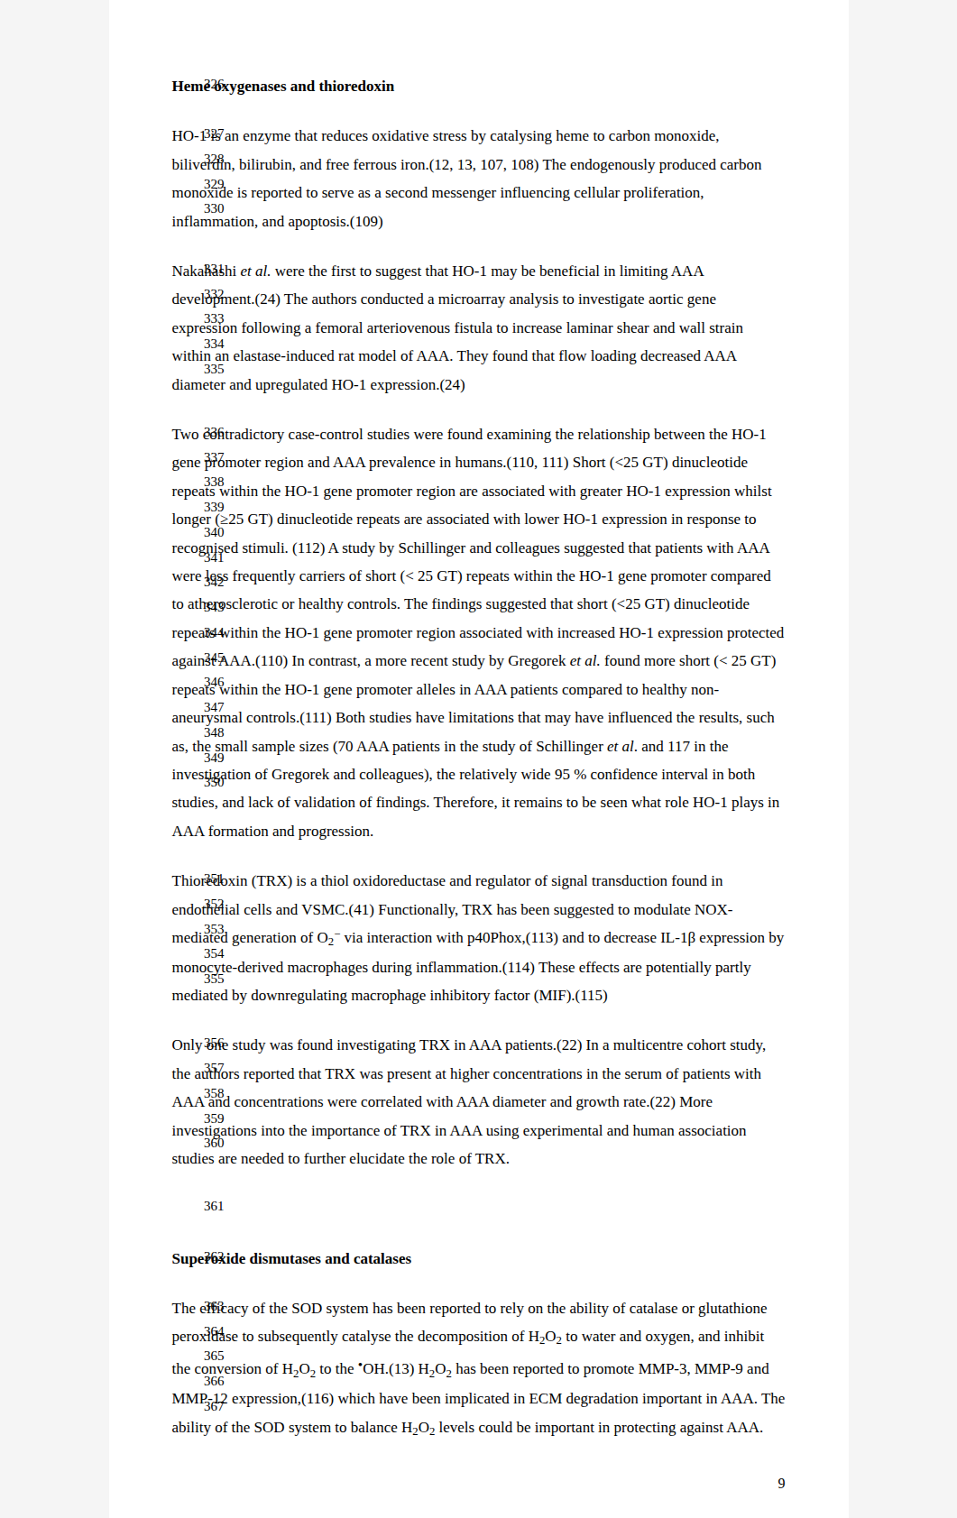326
Heme oxygenases and thioredoxin
327 328 329 330
HO-1 is an enzyme that reduces oxidative stress by catalysing heme to carbon monoxide, biliverdin, bilirubin, and free ferrous iron.(12, 13, 107, 108) The endogenously produced carbon monoxide is reported to serve as a second messenger influencing cellular proliferation, inflammation, and apoptosis.(109)
331 332 333 334 335
Nakahashi et al. were the first to suggest that HO-1 may be beneficial in limiting AAA development.(24) The authors conducted a microarray analysis to investigate aortic gene expression following a femoral arteriovenous fistula to increase laminar shear and wall strain within an elastase-induced rat model of AAA. They found that flow loading decreased AAA diameter and upregulated HO-1 expression.(24)
336 337 338 339 340 341 342 343 344 345 346 347 348 349 350
Two contradictory case-control studies were found examining the relationship between the HO-1 gene promoter region and AAA prevalence in humans.(110, 111) Short (<25 GT) dinucleotide repeats within the HO-1 gene promoter region are associated with greater HO-1 expression whilst longer (≥25 GT) dinucleotide repeats are associated with lower HO-1 expression in response to recognised stimuli. (112) A study by Schillinger and colleagues suggested that patients with AAA were less frequently carriers of short (< 25 GT) repeats within the HO-1 gene promoter compared to atherosclerotic or healthy controls. The findings suggested that short (<25 GT) dinucleotide repeats within the HO-1 gene promoter region associated with increased HO-1 expression protected against AAA.(110) In contrast, a more recent study by Gregorek et al. found more short (< 25 GT) repeats within the HO-1 gene promoter alleles in AAA patients compared to healthy non-aneurysmal controls.(111) Both studies have limitations that may have influenced the results, such as, the small sample sizes (70 AAA patients in the study of Schillinger et al. and 117 in the investigation of Gregorek and colleagues), the relatively wide 95 % confidence interval in both studies, and lack of validation of findings. Therefore, it remains to be seen what role HO-1 plays in AAA formation and progression.
351 352 353 354 355
Thioredoxin (TRX) is a thiol oxidoreductase and regulator of signal transduction found in endothelial cells and VSMC.(41) Functionally, TRX has been suggested to modulate NOX-mediated generation of O2− via interaction with p40Phox,(113) and to decrease IL-1β expression by monocyte-derived macrophages during inflammation.(114) These effects are potentially partly mediated by downregulating macrophage inhibitory factor (MIF).(115)
356 357 358 359 360
Only one study was found investigating TRX in AAA patients.(22) In a multicentre cohort study, the authors reported that TRX was present at higher concentrations in the serum of patients with AAA and concentrations were correlated with AAA diameter and growth rate.(22) More investigations into the importance of TRX in AAA using experimental and human association studies are needed to further elucidate the role of TRX.
361
362
Superoxide dismutases and catalases
363 364 365 366 367
The efficacy of the SOD system has been reported to rely on the ability of catalase or glutathione peroxidase to subsequently catalyse the decomposition of H2O2 to water and oxygen, and inhibit the conversion of H2O2 to the •OH.(13) H2O2 has been reported to promote MMP-3, MMP-9 and MMP-12 expression,(116) which have been implicated in ECM degradation important in AAA. The ability of the SOD system to balance H2O2 levels could be important in protecting against AAA.
9